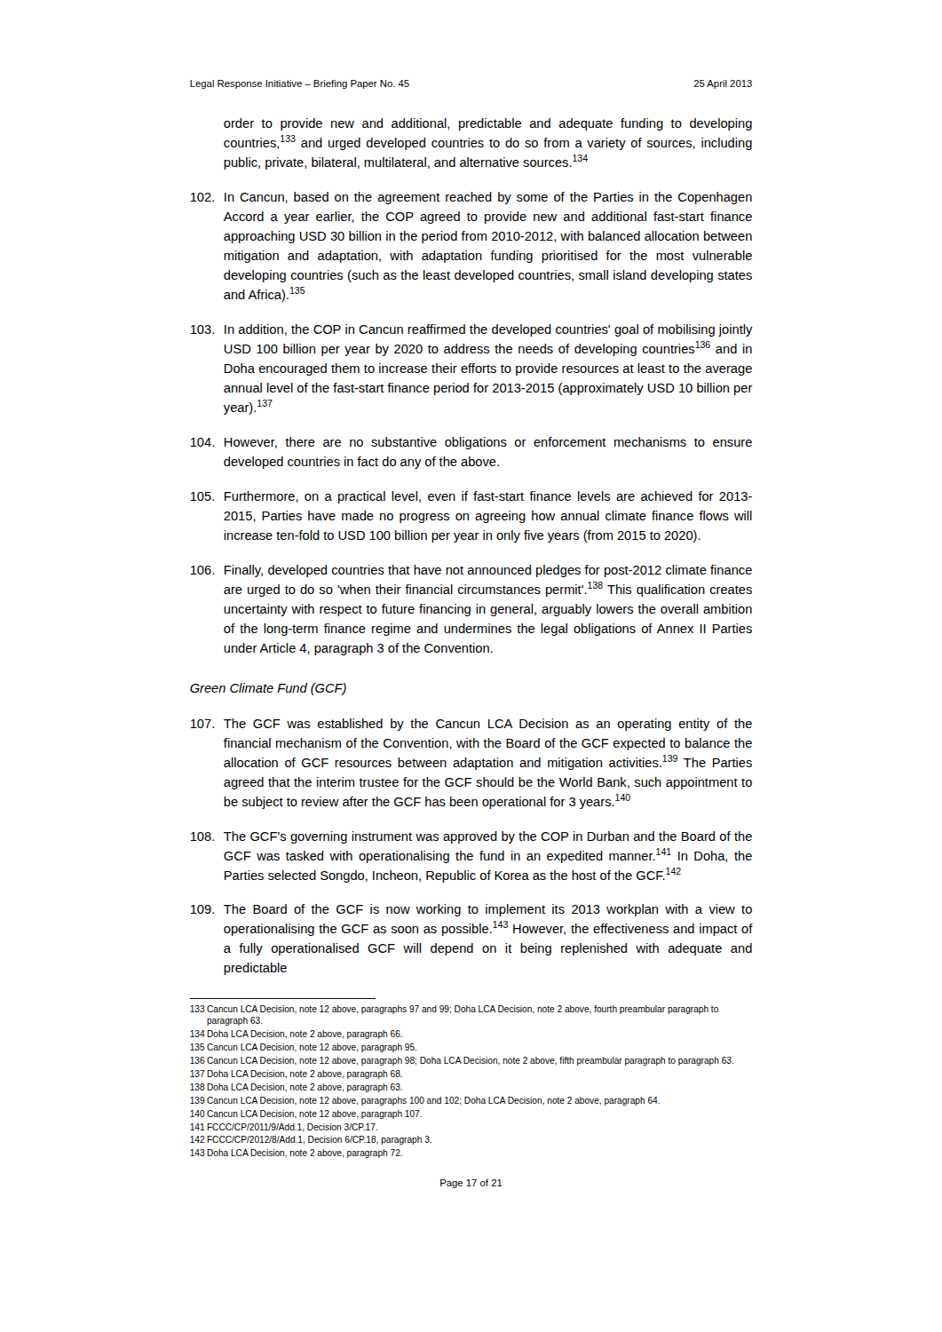Legal Response Initiative – Briefing Paper No. 45
25 April 2013
order to provide new and additional, predictable and adequate funding to developing countries,133 and urged developed countries to do so from a variety of sources, including public, private, bilateral, multilateral, and alternative sources.134
102.
In Cancun, based on the agreement reached by some of the Parties in the Copenhagen Accord a year earlier, the COP agreed to provide new and additional fast-start finance approaching USD 30 billion in the period from 2010-2012, with balanced allocation between mitigation and adaptation, with adaptation funding prioritised for the most vulnerable developing countries (such as the least developed countries, small island developing states and Africa).135
103.
In addition, the COP in Cancun reaffirmed the developed countries' goal of mobilising jointly USD 100 billion per year by 2020 to address the needs of developing countries136 and in Doha encouraged them to increase their efforts to provide resources at least to the average annual level of the fast-start finance period for 2013-2015 (approximately USD 10 billion per year).137
104.
However, there are no substantive obligations or enforcement mechanisms to ensure developed countries in fact do any of the above.
105.
Furthermore, on a practical level, even if fast-start finance levels are achieved for 2013-2015, Parties have made no progress on agreeing how annual climate finance flows will increase ten-fold to USD 100 billion per year in only five years (from 2015 to 2020).
106.
Finally, developed countries that have not announced pledges for post-2012 climate finance are urged to do so 'when their financial circumstances permit'.138 This qualification creates uncertainty with respect to future financing in general, arguably lowers the overall ambition of the long-term finance regime and undermines the legal obligations of Annex II Parties under Article 4, paragraph 3 of the Convention.
Green Climate Fund (GCF)
107.
The GCF was established by the Cancun LCA Decision as an operating entity of the financial mechanism of the Convention, with the Board of the GCF expected to balance the allocation of GCF resources between adaptation and mitigation activities.139 The Parties agreed that the interim trustee for the GCF should be the World Bank, such appointment to be subject to review after the GCF has been operational for 3 years.140
108.
The GCF's governing instrument was approved by the COP in Durban and the Board of the GCF was tasked with operationalising the fund in an expedited manner.141 In Doha, the Parties selected Songdo, Incheon, Republic of Korea as the host of the GCF.142
109.
The Board of the GCF is now working to implement its 2013 workplan with a view to operationalising the GCF as soon as possible.143 However, the effectiveness and impact of a fully operationalised GCF will depend on it being replenished with adequate and predictable
133
Cancun LCA Decision, note 12 above, paragraphs 97 and 99; Doha LCA Decision, note 2 above, fourth preambular paragraph to
paragraph 63.
134
Doha LCA Decision, note 2 above, paragraph 66.
135
Cancun LCA Decision, note 12 above, paragraph 95.
136
Cancun LCA Decision, note 12 above, paragraph 98; Doha LCA Decision, note 2 above, fifth preambular paragraph to paragraph 63.
137
Doha LCA Decision, note 2 above, paragraph 68.
138
Doha LCA Decision, note 2 above, paragraph 63.
139
Cancun LCA Decision, note 12 above, paragraphs 100 and 102; Doha LCA Decision, note 2 above, paragraph 64.
140
Cancun LCA Decision, note 12 above, paragraph 107.
141
FCCC/CP/2011/9/Add.1, Decision 3/CP.17.
142
FCCC/CP/2012/8/Add.1, Decision 6/CP.18, paragraph 3.
143
Doha LCA Decision, note 2 above, paragraph 72.
Page 17 of 21